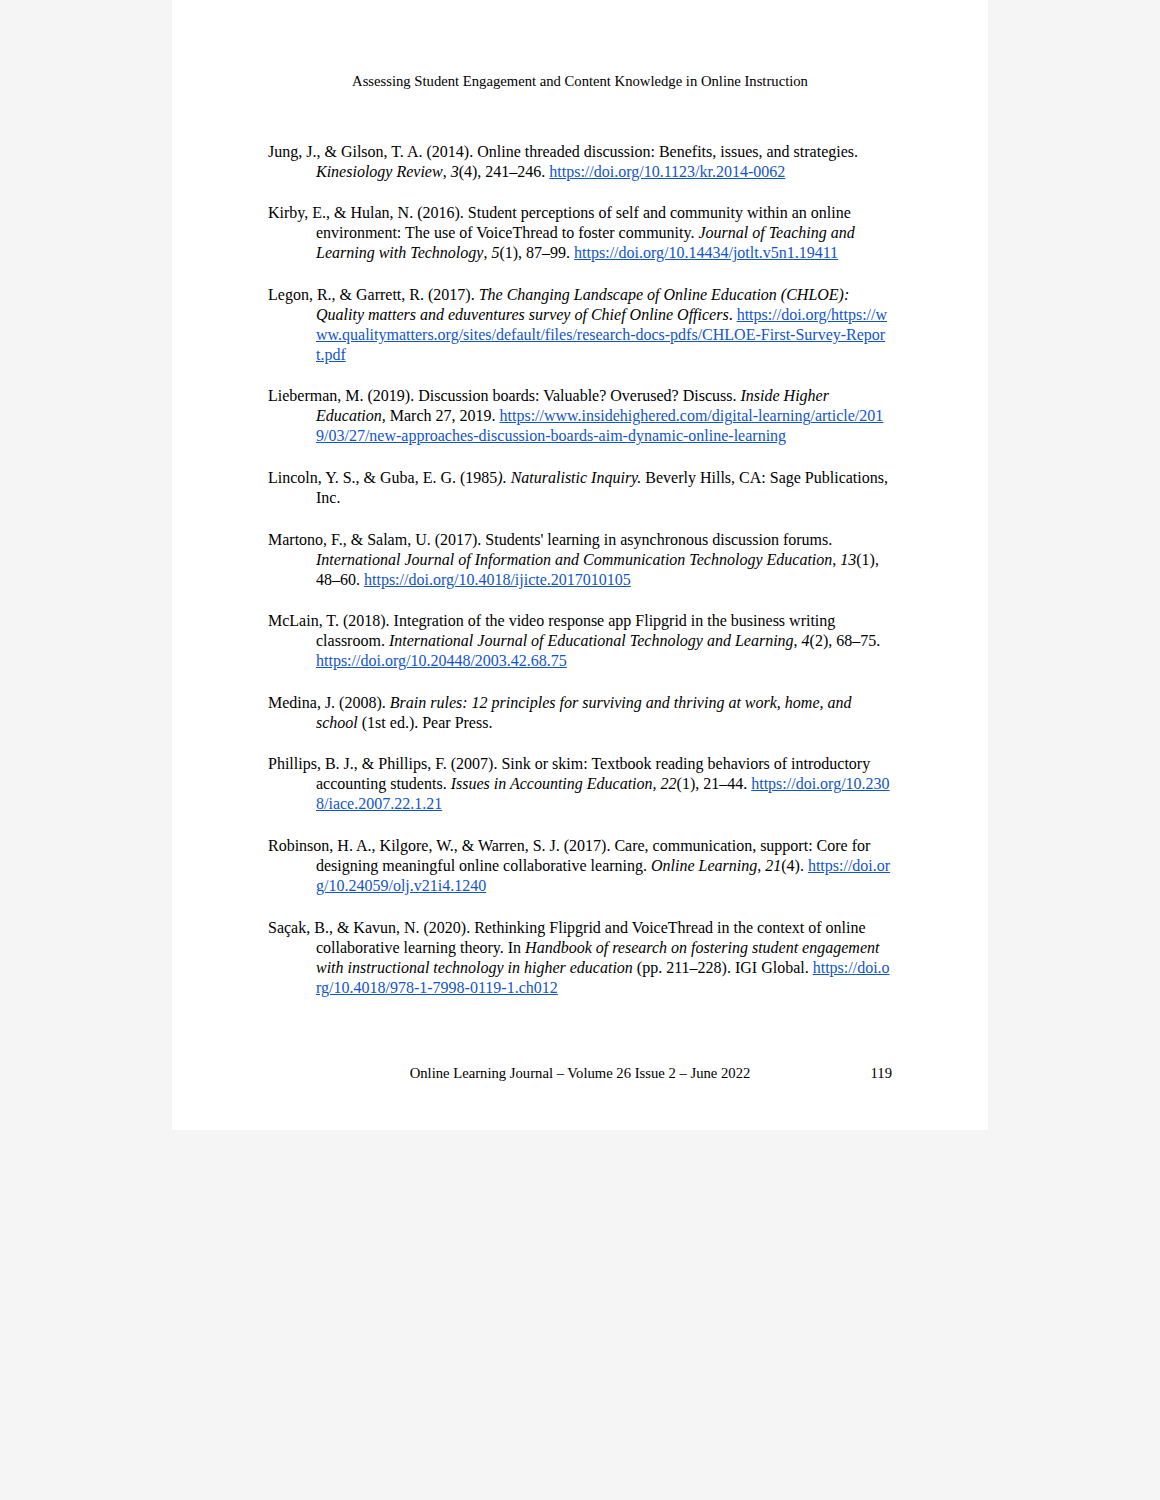Assessing Student Engagement and Content Knowledge in Online Instruction
Jung, J., & Gilson, T. A. (2014). Online threaded discussion: Benefits, issues, and strategies. Kinesiology Review, 3(4), 241–246. https://doi.org/10.1123/kr.2014-0062
Kirby, E., & Hulan, N. (2016). Student perceptions of self and community within an online environment: The use of VoiceThread to foster community. Journal of Teaching and Learning with Technology, 5(1), 87–99. https://doi.org/10.14434/jotlt.v5n1.19411
Legon, R., & Garrett, R. (2017). The Changing Landscape of Online Education (CHLOE): Quality matters and eduventures survey of Chief Online Officers. https://doi.org/https://www.qualitymatters.org/sites/default/files/research-docs-pdfs/CHLOE-First-Survey-Report.pdf
Lieberman, M. (2019). Discussion boards: Valuable? Overused? Discuss. Inside Higher Education, March 27, 2019. https://www.insidehighered.com/digital-learning/article/2019/03/27/new-approaches-discussion-boards-aim-dynamic-online-learning
Lincoln, Y. S., & Guba, E. G. (1985). Naturalistic Inquiry. Beverly Hills, CA: Sage Publications, Inc.
Martono, F., & Salam, U. (2017). Students' learning in asynchronous discussion forums. International Journal of Information and Communication Technology Education, 13(1), 48–60. https://doi.org/10.4018/ijicte.2017010105
McLain, T. (2018). Integration of the video response app Flipgrid in the business writing classroom. International Journal of Educational Technology and Learning, 4(2), 68–75. https://doi.org/10.20448/2003.42.68.75
Medina, J. (2008). Brain rules: 12 principles for surviving and thriving at work, home, and school (1st ed.). Pear Press.
Phillips, B. J., & Phillips, F. (2007). Sink or skim: Textbook reading behaviors of introductory accounting students. Issues in Accounting Education, 22(1), 21–44. https://doi.org/10.2308/iace.2007.22.1.21
Robinson, H. A., Kilgore, W., & Warren, S. J. (2017). Care, communication, support: Core for designing meaningful online collaborative learning. Online Learning, 21(4). https://doi.org/10.24059/olj.v21i4.1240
Saçak, B., & Kavun, N. (2020). Rethinking Flipgrid and VoiceThread in the context of online collaborative learning theory. In Handbook of research on fostering student engagement with instructional technology in higher education (pp. 211–228). IGI Global. https://doi.org/10.4018/978-1-7998-0119-1.ch012
Online Learning Journal – Volume 26 Issue 2 – June 2022 119